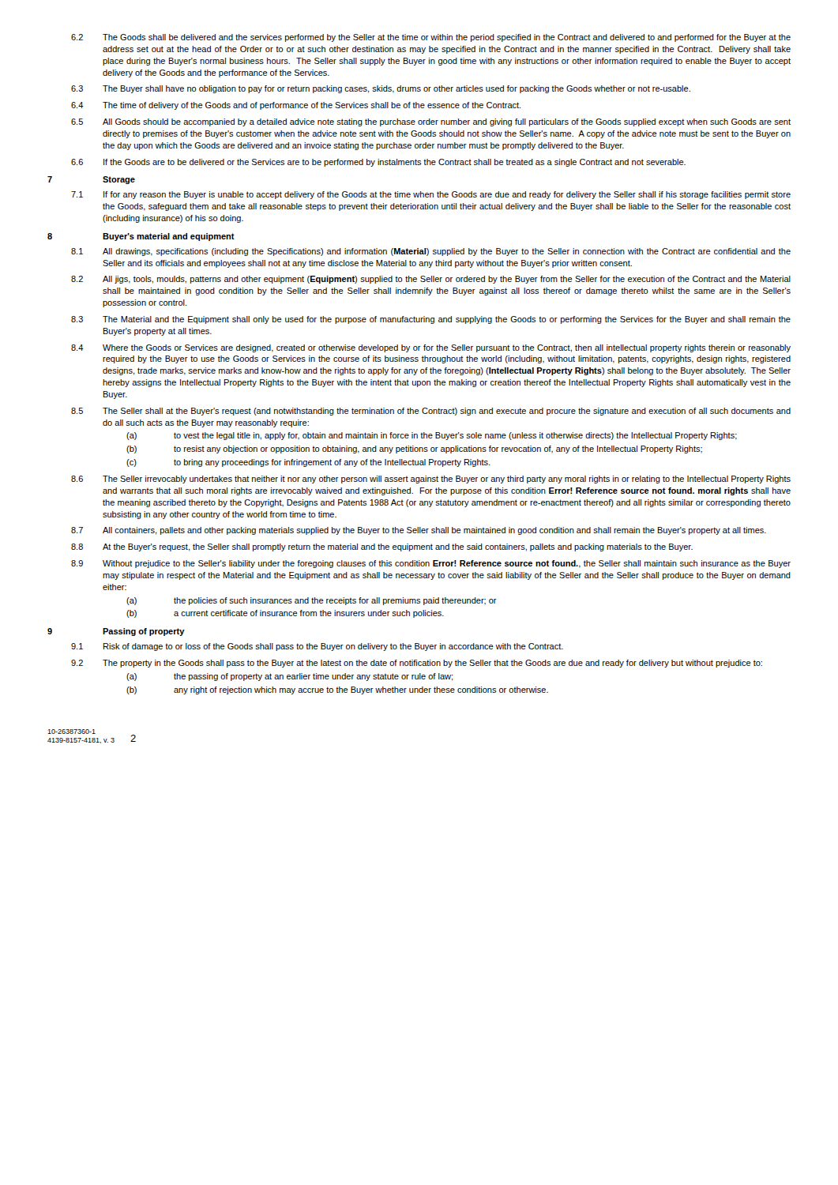6.2
The Goods shall be delivered and the services performed by the Seller at the time or within the period specified in the Contract and delivered to and performed for the Buyer at the address set out at the head of the Order or to or at such other destination as may be specified in the Contract and in the manner specified in the Contract. Delivery shall take place during the Buyer's normal business hours. The Seller shall supply the Buyer in good time with any instructions or other information required to enable the Buyer to accept delivery of the Goods and the performance of the Services.
6.3
The Buyer shall have no obligation to pay for or return packing cases, skids, drums or other articles used for packing the Goods whether or not re-usable.
6.4
The time of delivery of the Goods and of performance of the Services shall be of the essence of the Contract.
6.5
All Goods should be accompanied by a detailed advice note stating the purchase order number and giving full particulars of the Goods supplied except when such Goods are sent directly to premises of the Buyer's customer when the advice note sent with the Goods should not show the Seller's name. A copy of the advice note must be sent to the Buyer on the day upon which the Goods are delivered and an invoice stating the purchase order number must be promptly delivered to the Buyer.
6.6
If the Goods are to be delivered or the Services are to be performed by instalments the Contract shall be treated as a single Contract and not severable.
7
Storage
7.1
If for any reason the Buyer is unable to accept delivery of the Goods at the time when the Goods are due and ready for delivery the Seller shall if his storage facilities permit store the Goods, safeguard them and take all reasonable steps to prevent their deterioration until their actual delivery and the Buyer shall be liable to the Seller for the reasonable cost (including insurance) of his so doing.
8
Buyer's material and equipment
8.1
All drawings, specifications (including the Specifications) and information (Material) supplied by the Buyer to the Seller in connection with the Contract are confidential and the Seller and its officials and employees shall not at any time disclose the Material to any third party without the Buyer's prior written consent.
8.2
All jigs, tools, moulds, patterns and other equipment (Equipment) supplied to the Seller or ordered by the Buyer from the Seller for the execution of the Contract and the Material shall be maintained in good condition by the Seller and the Seller shall indemnify the Buyer against all loss thereof or damage thereto whilst the same are in the Seller's possession or control.
8.3
The Material and the Equipment shall only be used for the purpose of manufacturing and supplying the Goods to or performing the Services for the Buyer and shall remain the Buyer's property at all times.
8.4
Where the Goods or Services are designed, created or otherwise developed by or for the Seller pursuant to the Contract, then all intellectual property rights therein or reasonably required by the Buyer to use the Goods or Services in the course of its business throughout the world (including, without limitation, patents, copyrights, design rights, registered designs, trade marks, service marks and know-how and the rights to apply for any of the foregoing) (Intellectual Property Rights) shall belong to the Buyer absolutely. The Seller hereby assigns the Intellectual Property Rights to the Buyer with the intent that upon the making or creation thereof the Intellectual Property Rights shall automatically vest in the Buyer.
8.5
The Seller shall at the Buyer's request (and notwithstanding the termination of the Contract) sign and execute and procure the signature and execution of all such documents and do all such acts as the Buyer may reasonably require:
(a) to vest the legal title in, apply for, obtain and maintain in force in the Buyer's sole name (unless it otherwise directs) the Intellectual Property Rights;
(b) to resist any objection or opposition to obtaining, and any petitions or applications for revocation of, any of the Intellectual Property Rights;
(c) to bring any proceedings for infringement of any of the Intellectual Property Rights.
8.6
The Seller irrevocably undertakes that neither it nor any other person will assert against the Buyer or any third party any moral rights in or relating to the Intellectual Property Rights and warrants that all such moral rights are irrevocably waived and extinguished. For the purpose of this condition Error! Reference source not found. moral rights shall have the meaning ascribed thereto by the Copyright, Designs and Patents 1988 Act (or any statutory amendment or re-enactment thereof) and all rights similar or corresponding thereto subsisting in any other country of the world from time to time.
8.7
All containers, pallets and other packing materials supplied by the Buyer to the Seller shall be maintained in good condition and shall remain the Buyer's property at all times.
8.8
At the Buyer's request, the Seller shall promptly return the material and the equipment and the said containers, pallets and packing materials to the Buyer.
8.9
Without prejudice to the Seller's liability under the foregoing clauses of this condition Error! Reference source not found., the Seller shall maintain such insurance as the Buyer may stipulate in respect of the Material and the Equipment and as shall be necessary to cover the said liability of the Seller and the Seller shall produce to the Buyer on demand either:
(a) the policies of such insurances and the receipts for all premiums paid thereunder; or
(b) a current certificate of insurance from the insurers under such policies.
9
Passing of property
9.1
Risk of damage to or loss of the Goods shall pass to the Buyer on delivery to the Buyer in accordance with the Contract.
9.2
The property in the Goods shall pass to the Buyer at the latest on the date of notification by the Seller that the Goods are due and ready for delivery but without prejudice to:
(a) the passing of property at an earlier time under any statute or rule of law;
(b) any right of rejection which may accrue to the Buyer whether under these conditions or otherwise.
10-26387360-1
4139-8157-4181, v. 3
2